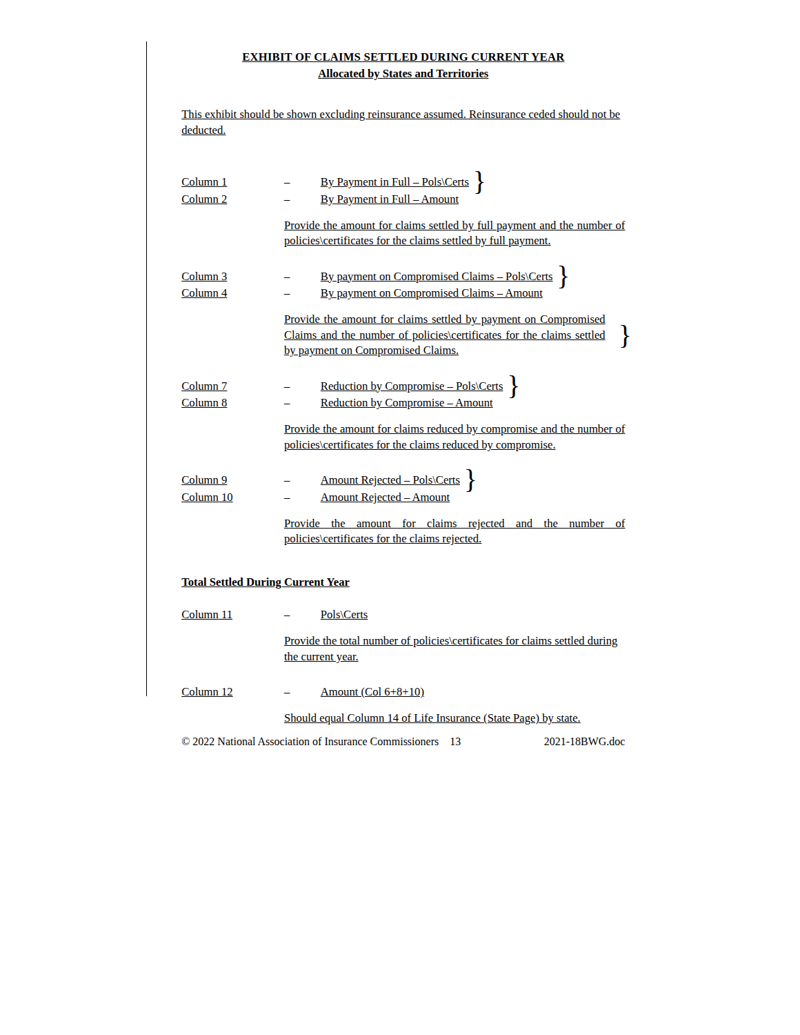EXHIBIT OF CLAIMS SETTLED DURING CURRENT YEAR
Allocated by States and Territories
This exhibit should be shown excluding reinsurance assumed. Reinsurance ceded should not be deducted.
Column 1–By Payment in Full – Pols\Certs}
Column 2–By Payment in Full – Amount
Provide the amount for claims settled by full payment and the number of policies\certificates for the claims settled by full payment.
Column 3–By payment on Compromised Claims – Pols\Certs}
Column 4–By payment on Compromised Claims – Amount
Provide the amount for claims settled by payment on Compromised Claims and the number of policies\certificates for the claims settled by payment on Compromised Claims.}
Column 7–Reduction by Compromise – Pols\Certs}
Column 8–Reduction by Compromise – Amount
Provide the amount for claims reduced by compromise and the number of policies\certificates for the claims reduced by compromise.
Column 9–Amount Rejected – Pols\Certs}
Column 10–Amount Rejected – Amount
Provide the amount for claims rejected and the number of policies\certificates for the claims rejected.
Total Settled During Current Year
Column 11–Pols\Certs
Provide the total number of policies\certificates for claims settled during the current year.
Column 12–Amount (Col 6+8+10)
Should equal Column 14 of Life Insurance (State Page) by state.
© 2022 National Association of Insurance Commissioners 13 2021-18BWG.doc